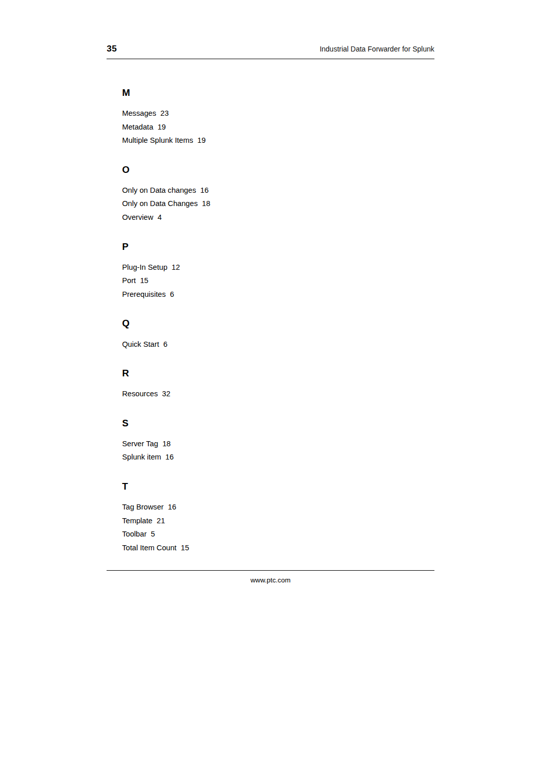35
Industrial Data Forwarder for Splunk
M
Messages23
Metadata19
Multiple Splunk Items19
O
Only on Data changes16
Only on Data Changes18
Overview4
P
Plug-In Setup12
Port15
Prerequisites6
Q
Quick Start6
R
Resources32
S
Server Tag18
Splunk item16
T
Tag Browser16
Template21
Toolbar5
Total Item Count15
www.ptc.com